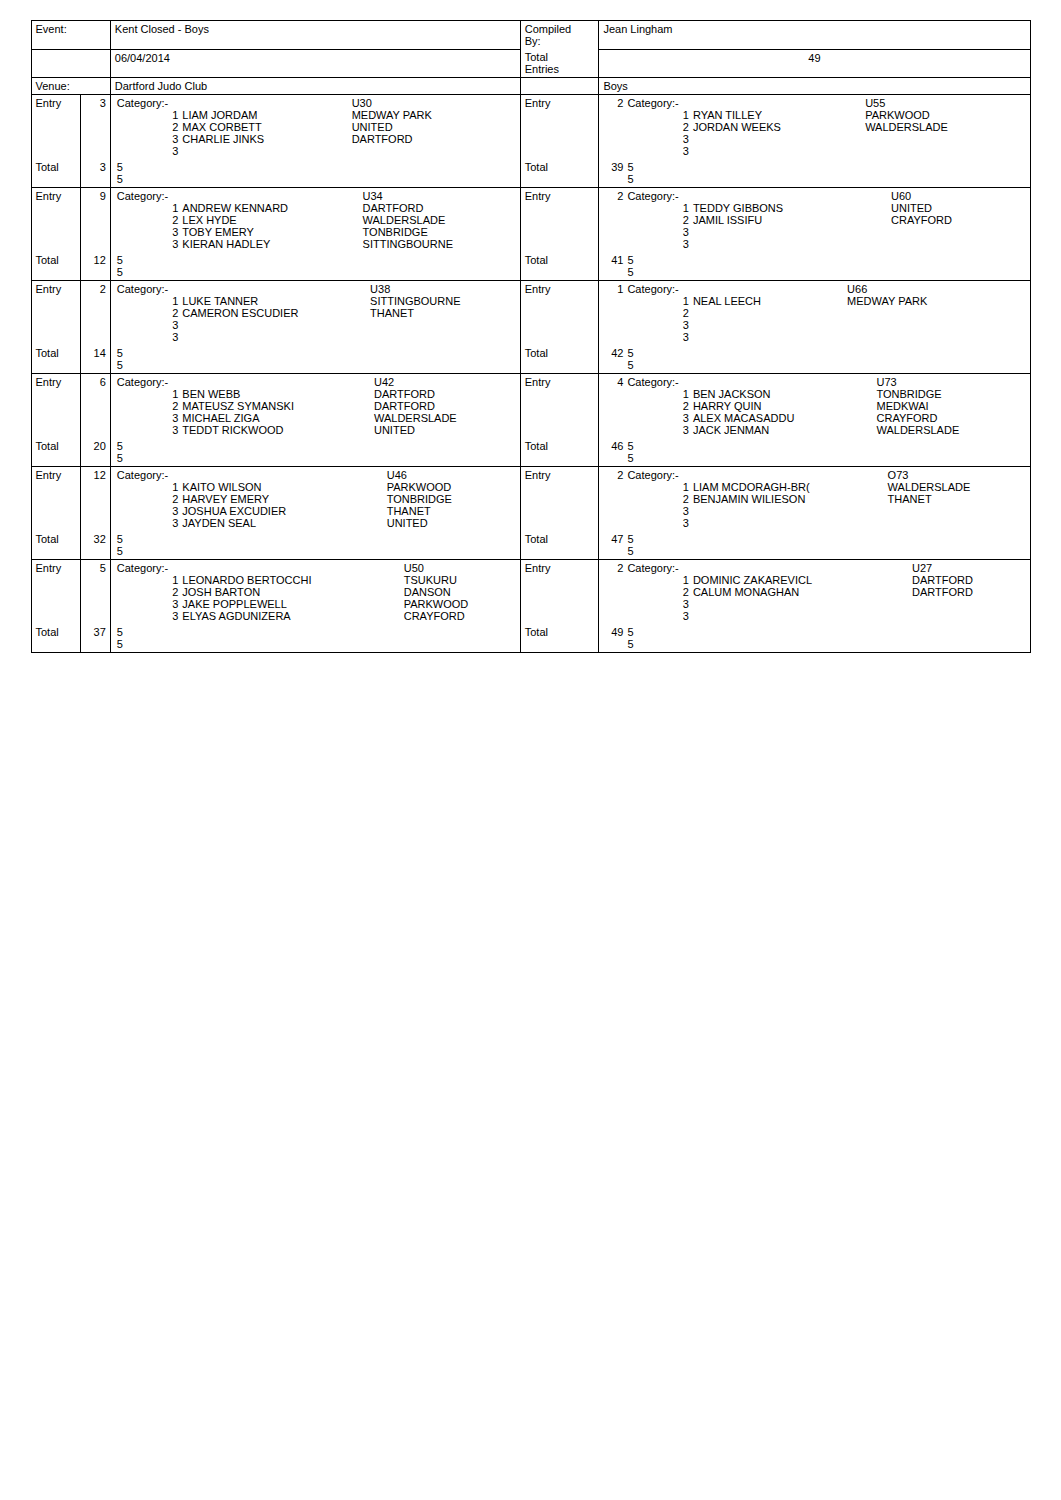| Event: | Kent Closed - Boys | Compiled By: | Jean Lingham |
| | 06/04/2014 | Total Entries | 49 |
| Venue: | Dartford Judo Club | | Boys |
| Entry | 3 | / Category:- / / / U30 / / / 1 / LIAM JORDAM / MEDWAY PARK / / / 2 / MAX CORBETT / UNITED / / / 3 / CHARLIE JINKS / DARTFORD / / / 3 / / / | Entry | / 2 / Category:- / / / U55 / / / / 1 / RYAN TILLEY / PARKWOOD / / / / 2 / JORDAN WEEKS / WALDERSLADE / / / / 3 / / / / / / 3 / / / |
| Total | 3 | / 5 / / / 5 / / | Total | / 39 / 5 / / / / 5 / / |
| Entry | 9 | / Category:- / / / U34 / / / 1 / ANDREW KENNARD / DARTFORD / / / 2 / LEX HYDE / WALDERSLADE / / / 3 / TOBY EMERY / TONBRIDGE / / / 3 / KIERAN HADLEY / SITTINGBOURNE / | Entry | / 2 / Category:- / / / U60 / / / / 1 / TEDDY GIBBONS / UNITED / / / / 2 / JAMIL ISSIFU / CRAYFORD / / / / 3 / / / / / / 3 / / / |
| Total | 12 | / 5 / / / 5 / / | Total | / 41 / 5 / / / / 5 / / |
| Entry | 2 | / Category:- / / / U38 / / / 1 / LUKE TANNER / SITTINGBOURNE / / / 2 / CAMERON ESCUDIER / THANET / / / 3 / / / / / 3 / / / | Entry | / 1 / Category:- / / / U66 / / / / 1 / NEAL LEECH / MEDWAY PARK / / / / 2 / / / / / / 3 / / / / / / 3 / / / |
| Total | 14 | / 5 / / / 5 / / | Total | / 42 / 5 / / / / 5 / / |
| Entry | 6 | / Category:- / / / U42 / / / 1 / BEN WEBB / DARTFORD / / / 2 / MATEUSZ SYMANSKI / DARTFORD / / / 3 / MICHAEL ZIGA / WALDERSLADE / / / 3 / TEDDT RICKWOOD / UNITED / | Entry | / 4 / Category:- / / / U73 / / / / 1 / BEN JACKSON / TONBRIDGE / / / / 2 / HARRY QUIN / MEDKWAI / / / / 3 / ALEX MACASADDU / CRAYFORD / / / / 3 / JACK JENMAN / WALDERSLADE / |
| Total | 20 | / 5 / / / 5 / / | Total | / 46 / 5 / / / / 5 / / |
| Entry | 12 | / Category:- / / / U46 / / / 1 / KAITO WILSON / PARKWOOD / / / 2 / HARVEY EMERY / TONBRIDGE / / / 3 / JOSHUA EXCUDIER / THANET / / / 3 / JAYDEN SEAL / UNITED / | Entry | / 2 / Category:- / / / O73 / / / / 1 / LIAM MCDORAGH-BR( / WALDERSLADE / / / / 2 / BENJAMIN WILIESON / THANET / / / / 3 / / / / / / 3 / / / |
| Total | 32 | / 5 / / / 5 / / | Total | / 47 / 5 / / / / 5 / / |
| Entry | 5 | / Category:- / / / U50 / / / 1 / LEONARDO BERTOCCHI / TSUKURU / / / 2 / JOSH BARTON / DANSON / / / 3 / JAKE POPPLEWELL / PARKWOOD / / / 3 / ELYAS AGDUNIZERA / CRAYFORD / | Entry | / 2 / Category:- / / / U27 / / / / 1 / DOMINIC ZAKAREVICL / DARTFORD / / / / 2 / CALUM MONAGHAN / DARTFORD / / / / 3 / / / / / / 3 / / / |
| Total | 37 | / 5 / / / 5 / / | Total | / 49 / 5 / / / / 5 / / |